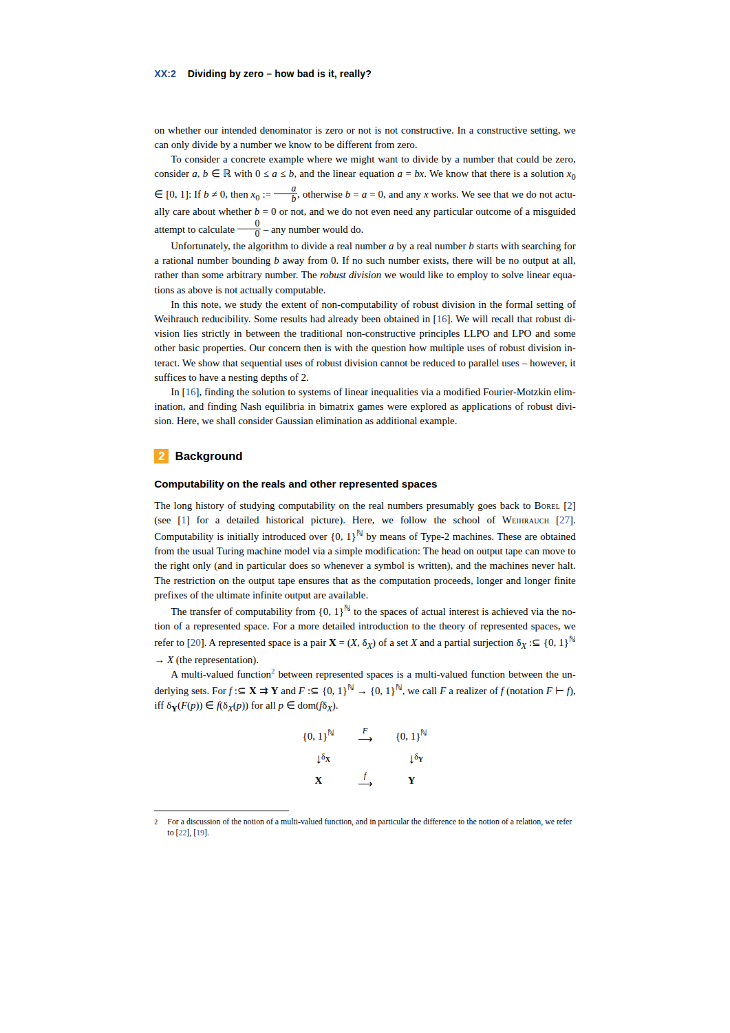XX:2 Dividing by zero – how bad is it, really?
on whether our intended denominator is zero or not is not constructive. In a constructive setting, we can only divide by a number we know to be different from zero.
To consider a concrete example where we might want to divide by a number that could be zero, consider a, b ∈ ℝ with 0 ≤ a ≤ b, and the linear equation a = bx. We know that there is a solution x0 ∈ [0, 1]: If b ≠ 0, then x0 := ab, otherwise b = a = 0, and any x works. We see that we do not actually care about whether b = 0 or not, and we do not even need any particular outcome of a misguided attempt to calculate 00 – any number would do.
Unfortunately, the algorithm to divide a real number a by a real number b starts with searching for a rational number bounding b away from 0. If no such number exists, there will be no output at all, rather than some arbitrary number. The robust division we would like to employ to solve linear equations as above is not actually computable.
In this note, we study the extent of non-computability of robust division in the formal setting of Weihrauch reducibility. Some results had already been obtained in [16]. We will recall that robust division lies strictly in between the traditional non-constructive principles LLPO and LPO and some other basic properties. Our concern then is with the question how multiple uses of robust division interact. We show that sequential uses of robust division cannot be reduced to parallel uses – however, it suffices to have a nesting depths of 2.
In [16], finding the solution to systems of linear inequalities via a modified Fourier-Motzkin elimination, and finding Nash equilibria in bimatrix games were explored as applications of robust division. Here, we shall consider Gaussian elimination as additional example.
2 Background
Computability on the reals and other represented spaces
The long history of studying computability on the real numbers presumably goes back to Borel [2] (see [1] for a detailed historical picture). Here, we follow the school of Weihrauch [27]. Computability is initially introduced over {0, 1}ℕ by means of Type-2 machines. These are obtained from the usual Turing machine model via a simple modification: The head on output tape can move to the right only (and in particular does so whenever a symbol is written), and the machines never halt. The restriction on the output tape ensures that as the computation proceeds, longer and longer finite prefixes of the ultimate infinite output are available.
The transfer of computability from {0, 1}ℕ to the spaces of actual interest is achieved via the notion of a represented space. For a more detailed introduction to the theory of represented spaces, we refer to [20]. A represented space is a pair X = (X, δX) of a set X and a partial surjection δX :⊆ {0, 1}ℕ → X (the representation).
A multi-valued function2 between represented spaces is a multi-valued function between the underlying sets. For f :⊆ X ⇉ Y and F :⊆ {0, 1}ℕ → {0, 1}ℕ, we call F a realizer of f (notation F ⊢ f), iff δY(F(p)) ∈ f(δX(p)) for all p ∈ dom(fδX).
| {0, 1} ℕ | F ⟶ | {0, 1} ℕ |
| ↓ δ X | | ↓ δ Y |
| X | f ⟶ | Y |
2 For a discussion of the notion of a multi-valued function, and in particular the difference to the notion of a relation, we refer to [22], [19].